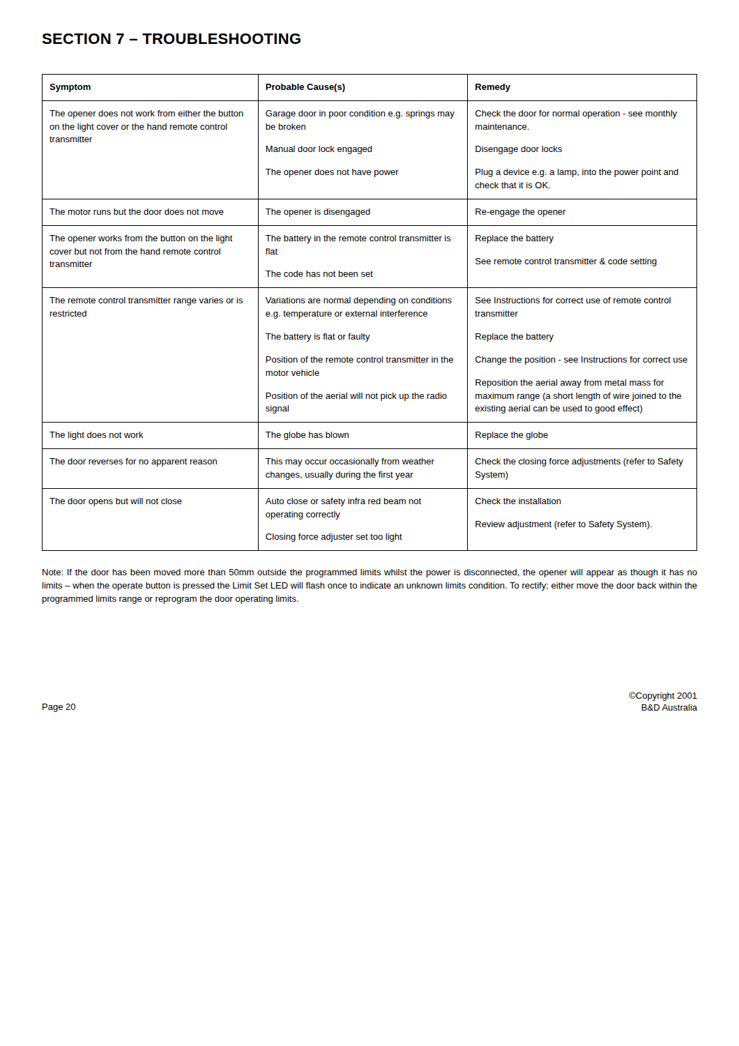SECTION 7 – TROUBLESHOOTING
| Symptom | Probable Cause(s) | Remedy |
| --- | --- | --- |
| The opener does not work from either the button on the light cover or the hand remote control transmitter | Garage door in poor condition e.g. springs may be broken Manual door lock engaged The opener does not have power | Check the door for normal operation - see monthly maintenance. Disengage door locks Plug a device e.g. a lamp, into the power point and check that it is OK. |
| The motor runs but the door does not move | The opener is disengaged | Re-engage the opener |
| The opener works from the button on the light cover but not from the hand remote control transmitter | The battery in the remote control transmitter is flat The code has not been set | Replace the battery See remote control transmitter & code setting |
| The remote control transmitter range varies or is restricted | Variations are normal depending on conditions e.g. temperature or external interference The battery is flat or faulty Position of the remote control transmitter in the motor vehicle Position of the aerial will not pick up the radio signal | See Instructions for correct use of remote control transmitter Replace the battery Change the position - see Instructions for correct use Reposition the aerial away from metal mass for maximum range (a short length of wire joined to the existing aerial can be used to good effect) |
| The light does not work | The globe has blown | Replace the globe |
| The door reverses for no apparent reason | This may occur occasionally from weather changes, usually during the first year | Check the closing force adjustments (refer to Safety System) |
| The door opens but will not close | Auto close or safety infra red beam not operating correctly Closing force adjuster set too light | Check the installation Review adjustment (refer to Safety System). |
Note: If the door has been moved more than 50mm outside the programmed limits whilst the power is disconnected, the opener will appear as though it has no limits – when the operate button is pressed the Limit Set LED will flash once to indicate an unknown limits condition. To rectify; either move the door back within the programmed limits range or reprogram the door operating limits.
Page 20
©Copyright 2001
B&D Australia